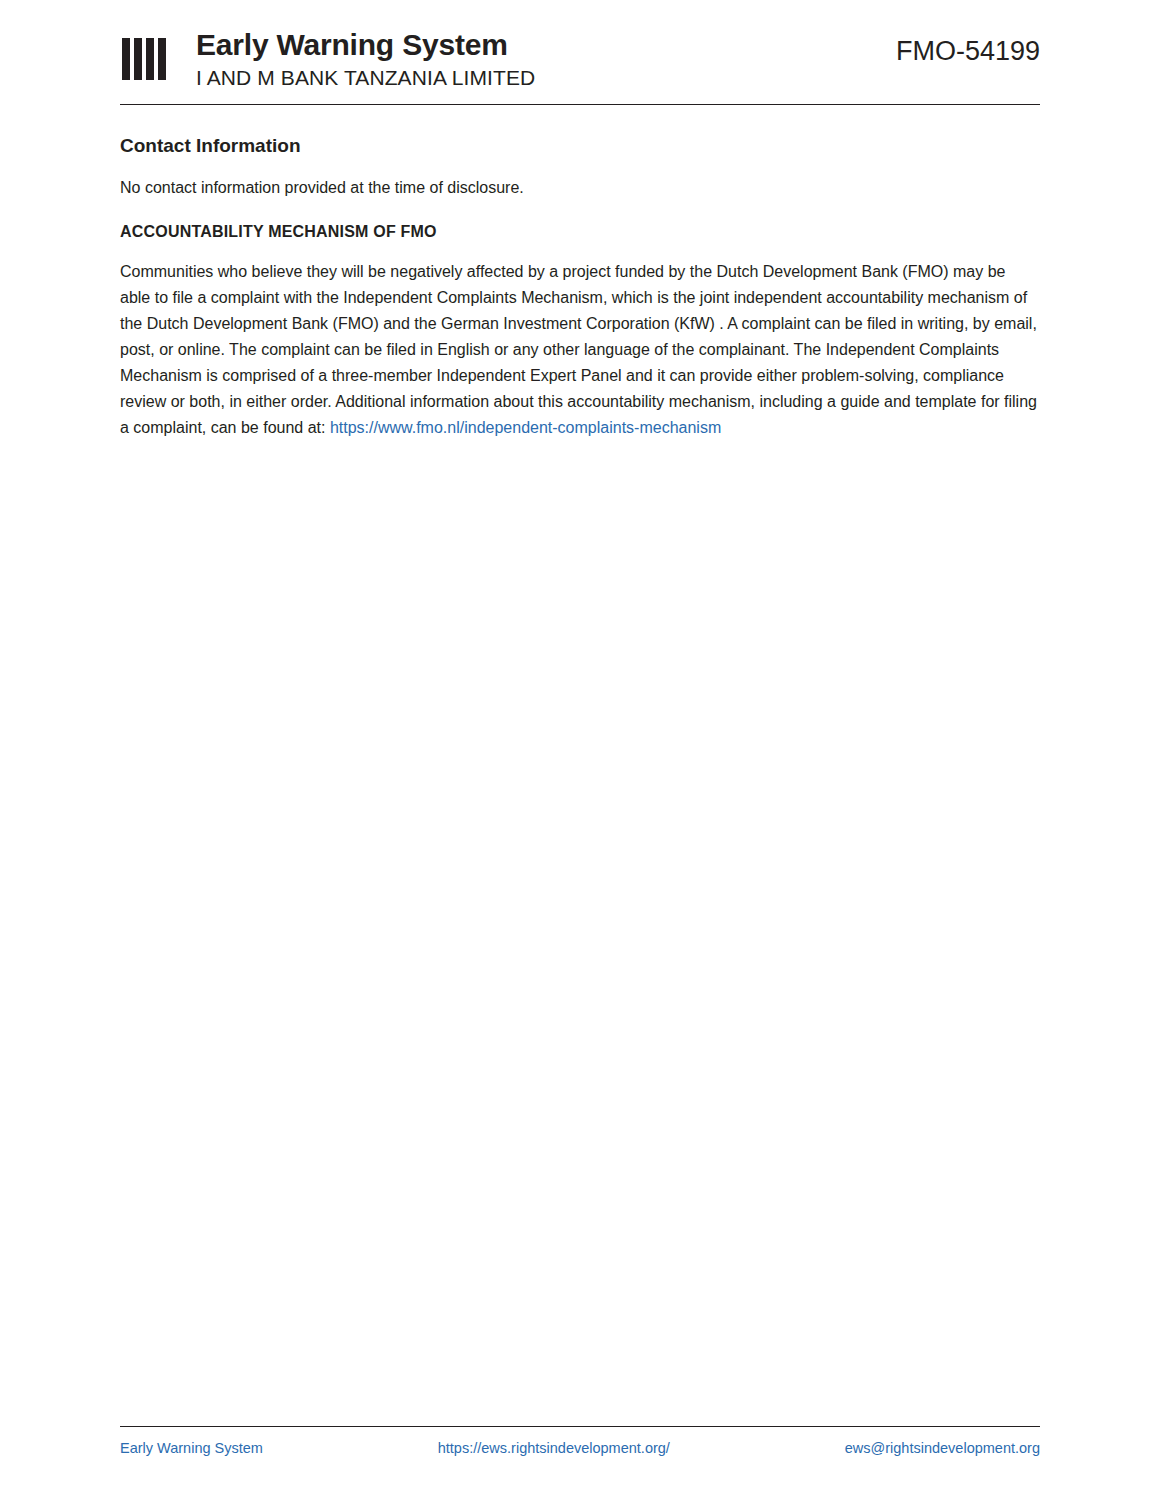Early Warning System
I AND M BANK TANZANIA LIMITED
FMO-54199
Contact Information
No contact information provided at the time of disclosure.
ACCOUNTABILITY MECHANISM OF FMO
Communities who believe they will be negatively affected by a project funded by the Dutch Development Bank (FMO) may be able to file a complaint with the Independent Complaints Mechanism, which is the joint independent accountability mechanism of the Dutch Development Bank (FMO) and the German Investment Corporation (KfW) . A complaint can be filed in writing, by email, post, or online. The complaint can be filed in English or any other language of the complainant. The Independent Complaints Mechanism is comprised of a three-member Independent Expert Panel and it can provide either problem-solving, compliance review or both, in either order. Additional information about this accountability mechanism, including a guide and template for filing a complaint, can be found at: https://www.fmo.nl/independent-complaints-mechanism
Early Warning System
https://ews.rightsindevelopment.org/
ews@rightsindevelopment.org